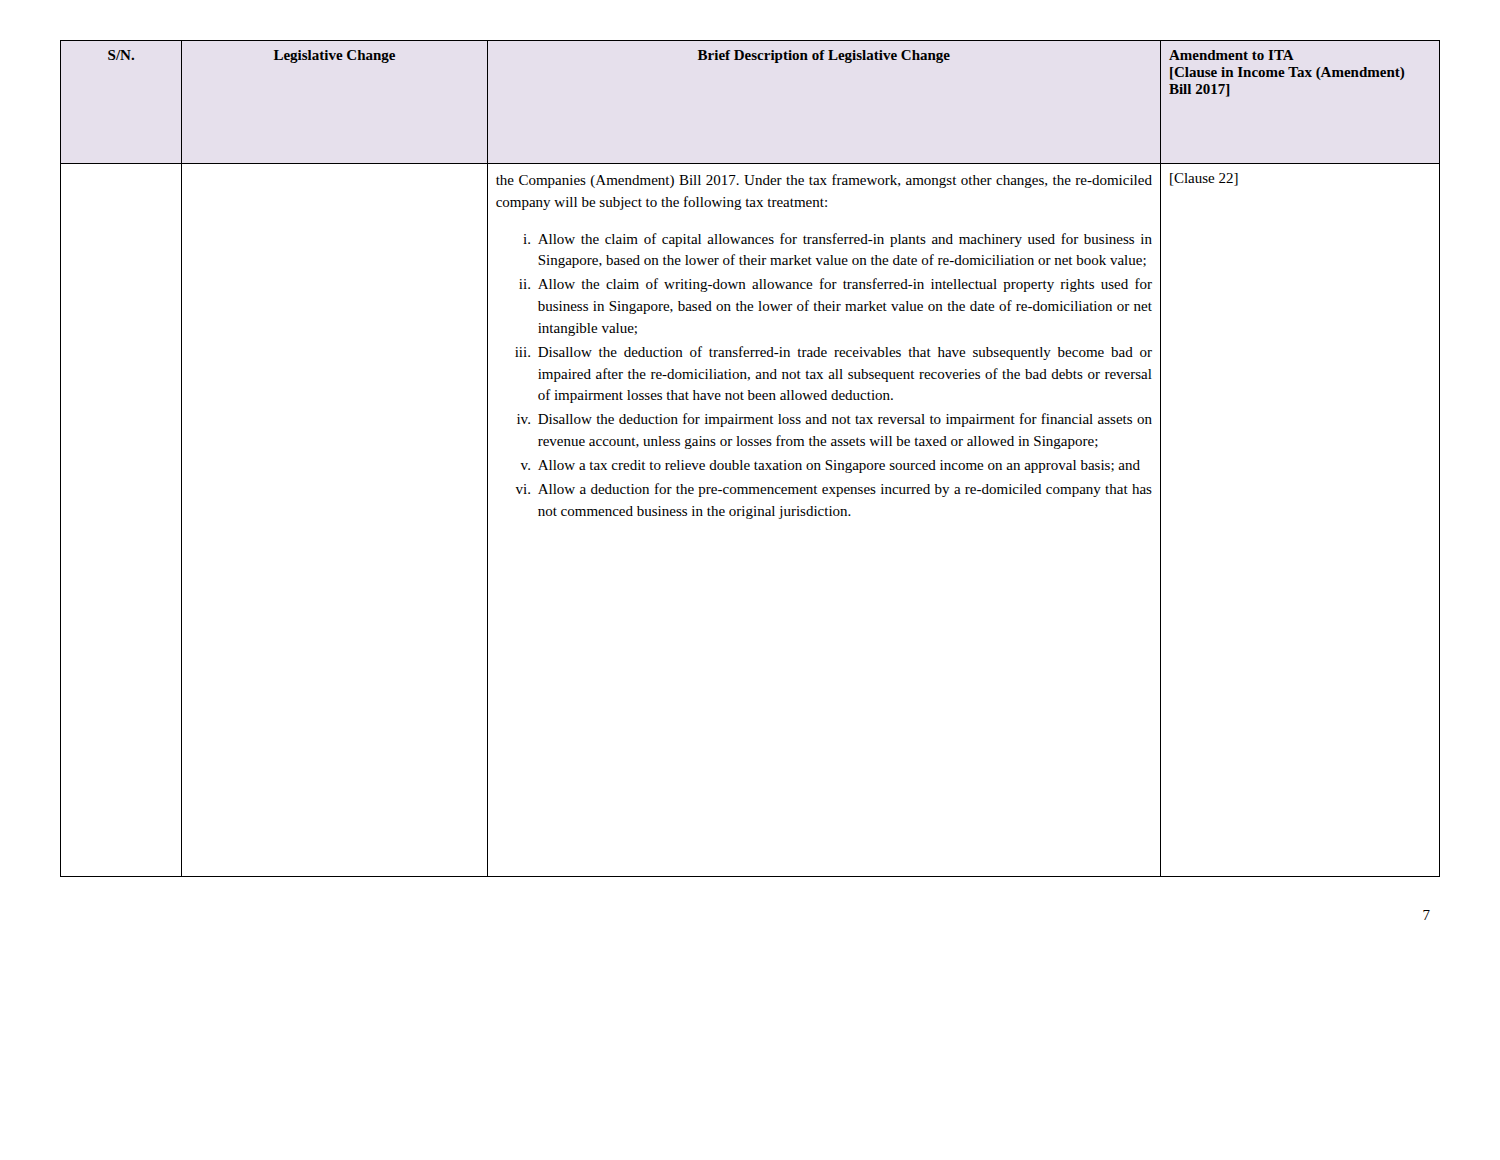| S/N. | Legislative Change | Brief Description of Legislative Change | Amendment to ITA [Clause in Income Tax (Amendment) Bill 2017] |
| --- | --- | --- | --- |
| | | the Companies (Amendment) Bill 2017. Under the tax framework, amongst other changes, the re-domiciled company will be subject to the following tax treatment: Allow the claim of capital allowances for transferred-in plants and machinery used for business in Singapore, based on the lower of their market value on the date of re-domiciliation or net book value; Allow the claim of writing-down allowance for transferred-in intellectual property rights used for business in Singapore, based on the lower of their market value on the date of re-domiciliation or net intangible value; Disallow the deduction of transferred-in trade receivables that have subsequently become bad or impaired after the re-domiciliation, and not tax all subsequent recoveries of the bad debts or reversal of impairment losses that have not been allowed deduction. Disallow the deduction for impairment loss and not tax reversal to impairment for financial assets on revenue account, unless gains or losses from the assets will be taxed or allowed in Singapore; Allow a tax credit to relieve double taxation on Singapore sourced income on an approval basis; and Allow a deduction for the pre-commencement expenses incurred by a re-domiciled company that has not commenced business in the original jurisdiction. | [Clause 22] |
7